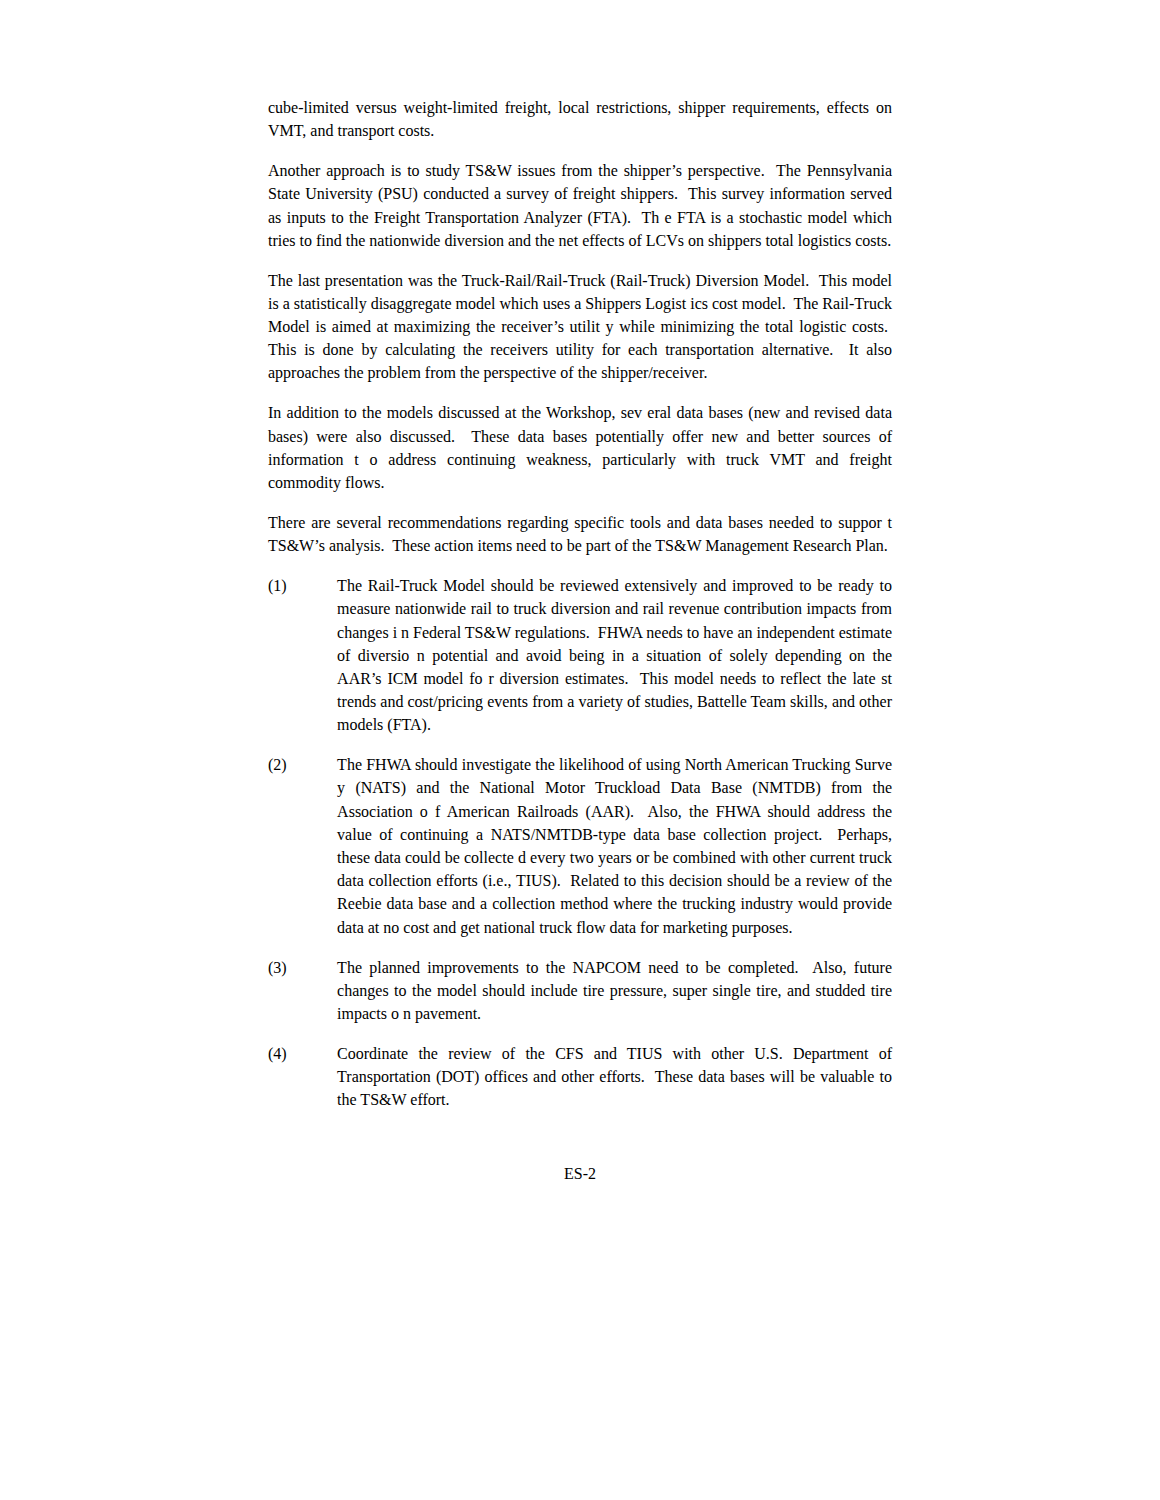cube-limited versus weight-limited freight, local restrictions, shipper requirements, effects on VMT, and transport costs.
Another approach is to study TS&W issues from the shipper’s perspective. The Pennsylvania State University (PSU) conducted a survey of freight shippers. This survey information served as inputs to the Freight Transportation Analyzer (FTA). Th e FTA is a stochastic model which tries to find the nationwide diversion and the net effects of LCVs on shippers total logistics costs.
The last presentation was the Truck-Rail/Rail-Truck (Rail-Truck) Diversion Model. This model is a statistically disaggregate model which uses a Shippers Logist ics cost model. The Rail-Truck Model is aimed at maximizing the receiver’s utilit y while minimizing the total logistic costs. This is done by calculating the receivers utility for each transportation alternative. It also approaches the problem from the perspective of the shipper/receiver.
In addition to the models discussed at the Workshop, sev eral data bases (new and revised data bases) were also discussed. These data bases potentially offer new and better sources of information t o address continuing weakness, particularly with truck VMT and freight commodity flows.
There are several recommendations regarding specific tools and data bases needed to suppor t TS&W’s analysis. These action items need to be part of the TS&W Management Research Plan.
(1) The Rail-Truck Model should be reviewed extensively and improved to be ready to measure nationwide rail to truck diversion and rail revenue contribution impacts from changes i n Federal TS&W regulations. FHWA needs to have an independent estimate of diversio n potential and avoid being in a situation of solely depending on the AAR’s ICM model fo r diversion estimates. This model needs to reflect the late st trends and cost/pricing events from a variety of studies, Battelle Team skills, and other models (FTA).
(2) The FHWA should investigate the likelihood of using North American Trucking Surve y (NATS) and the National Motor Truckload Data Base (NMTDB) from the Association o f American Railroads (AAR). Also, the FHWA should address the value of continuing a NATS/NMTDB-type data base collection project. Perhaps, these data could be collecte d every two years or be combined with other current truck data collection efforts (i.e., TIUS). Related to this decision should be a review of the Reebie data base and a collection method where the trucking industry would provide data at no cost and get national truck flow data for marketing purposes.
(3) The planned improvements to the NAPCOM need to be completed. Also, future changes to the model should include tire pressure, super single tire, and studded tire impacts o n pavement.
(4) Coordinate the review of the CFS and TIUS with other U.S. Department of Transportation (DOT) offices and other efforts. These data bases will be valuable to the TS&W effort.
ES-2